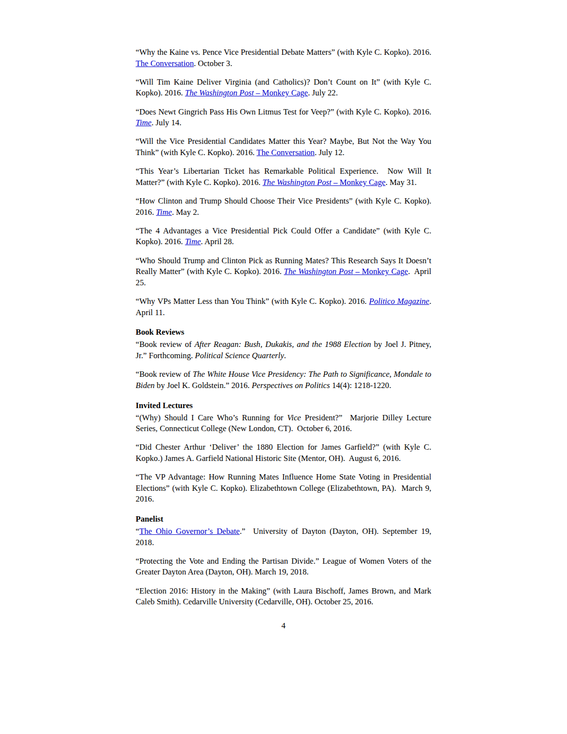“Why the Kaine vs. Pence Vice Presidential Debate Matters” (with Kyle C. Kopko). 2016. The Conversation. October 3.
“Will Tim Kaine Deliver Virginia (and Catholics)? Don’t Count on It” (with Kyle C. Kopko). 2016. The Washington Post – Monkey Cage. July 22.
“Does Newt Gingrich Pass His Own Litmus Test for Veep?” (with Kyle C. Kopko). 2016. Time. July 14.
“Will the Vice Presidential Candidates Matter this Year? Maybe, But Not the Way You Think” (with Kyle C. Kopko). 2016. The Conversation. July 12.
“This Year’s Libertarian Ticket has Remarkable Political Experience. Now Will It Matter?” (with Kyle C. Kopko). 2016. The Washington Post – Monkey Cage. May 31.
“How Clinton and Trump Should Choose Their Vice Presidents” (with Kyle C. Kopko). 2016. Time. May 2.
“The 4 Advantages a Vice Presidential Pick Could Offer a Candidate” (with Kyle C. Kopko). 2016. Time. April 28.
“Who Should Trump and Clinton Pick as Running Mates? This Research Says It Doesn’t Really Matter” (with Kyle C. Kopko). 2016. The Washington Post – Monkey Cage. April 25.
“Why VPs Matter Less than You Think” (with Kyle C. Kopko). 2016. Politico Magazine. April 11.
Book Reviews
“Book review of After Reagan: Bush, Dukakis, and the 1988 Election by Joel J. Pitney, Jr.” Forthcoming. Political Science Quarterly.
“Book review of The White House Vice Presidency: The Path to Significance, Mondale to Biden by Joel K. Goldstein.” 2016. Perspectives on Politics 14(4): 1218-1220.
Invited Lectures
“(Why) Should I Care Who’s Running for Vice President?” Marjorie Dilley Lecture Series, Connecticut College (New London, CT). October 6, 2016.
“Did Chester Arthur ‘Deliver’ the 1880 Election for James Garfield?” (with Kyle C. Kopko.) James A. Garfield National Historic Site (Mentor, OH). August 6, 2016.
“The VP Advantage: How Running Mates Influence Home State Voting in Presidential Elections” (with Kyle C. Kopko). Elizabethtown College (Elizabethtown, PA). March 9, 2016.
Panelist
“The Ohio Governor’s Debate.” University of Dayton (Dayton, OH). September 19, 2018.
“Protecting the Vote and Ending the Partisan Divide.” League of Women Voters of the Greater Dayton Area (Dayton, OH). March 19, 2018.
“Election 2016: History in the Making” (with Laura Bischoff, James Brown, and Mark Caleb Smith). Cedarville University (Cedarville, OH). October 25, 2016.
4